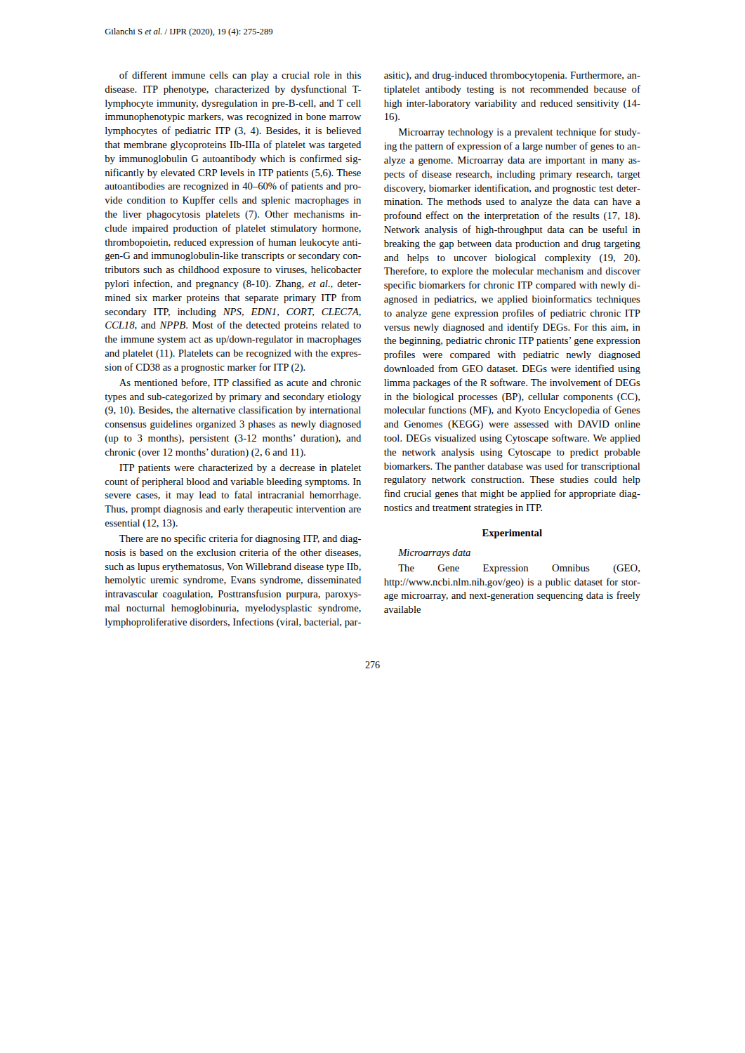Gilanchi S et al. / IJPR (2020), 19 (4): 275-289
of different immune cells can play a crucial role in this disease. ITP phenotype, characterized by dysfunctional T-lymphocyte immunity, dysregulation in pre-B-cell, and T cell immunophenotypic markers, was recognized in bone marrow lymphocytes of pediatric ITP (3, 4). Besides, it is believed that membrane glycoproteins IIb-IIIa of platelet was targeted by immunoglobulin G autoantibody which is confirmed significantly by elevated CRP levels in ITP patients (5,6). These autoantibodies are recognized in 40–60% of patients and provide condition to Kupffer cells and splenic macrophages in the liver phagocytosis platelets (7). Other mechanisms include impaired production of platelet stimulatory hormone, thrombopoietin, reduced expression of human leukocyte antigen-G and immunoglobulin-like transcripts or secondary contributors such as childhood exposure to viruses, helicobacter pylori infection, and pregnancy (8-10). Zhang, et al., determined six marker proteins that separate primary ITP from secondary ITP, including NPS, EDN1, CORT, CLEC7A, CCL18, and NPPB. Most of the detected proteins related to the immune system act as up/down-regulator in macrophages and platelet (11). Platelets can be recognized with the expression of CD38 as a prognostic marker for ITP (2).
As mentioned before, ITP classified as acute and chronic types and sub-categorized by primary and secondary etiology (9, 10). Besides, the alternative classification by international consensus guidelines organized 3 phases as newly diagnosed (up to 3 months), persistent (3-12 months’ duration), and chronic (over 12 months’ duration) (2, 6 and 11).
ITP patients were characterized by a decrease in platelet count of peripheral blood and variable bleeding symptoms. In severe cases, it may lead to fatal intracranial hemorrhage. Thus, prompt diagnosis and early therapeutic intervention are essential (12, 13).
There are no specific criteria for diagnosing ITP, and diagnosis is based on the exclusion criteria of the other diseases, such as lupus erythematosus, Von Willebrand disease type IIb, hemolytic uremic syndrome, Evans syndrome, disseminated intravascular coagulation, Posttransfusion purpura, paroxysmal nocturnal hemoglobinuria, myelodysplastic syndrome, lymphoproliferative disorders, Infections (viral, bacterial, parasitic), and drug-induced thrombocytopenia. Furthermore, antiplatelet antibody testing is not recommended because of high inter-laboratory variability and reduced sensitivity (14-16).
Microarray technology is a prevalent technique for studying the pattern of expression of a large number of genes to analyze a genome. Microarray data are important in many aspects of disease research, including primary research, target discovery, biomarker identification, and prognostic test determination. The methods used to analyze the data can have a profound effect on the interpretation of the results (17, 18). Network analysis of high-throughput data can be useful in breaking the gap between data production and drug targeting and helps to uncover biological complexity (19, 20). Therefore, to explore the molecular mechanism and discover specific biomarkers for chronic ITP compared with newly diagnosed in pediatrics, we applied bioinformatics techniques to analyze gene expression profiles of pediatric chronic ITP versus newly diagnosed and identify DEGs. For this aim, in the beginning, pediatric chronic ITP patients’ gene expression profiles were compared with pediatric newly diagnosed downloaded from GEO dataset. DEGs were identified using limma packages of the R software. The involvement of DEGs in the biological processes (BP), cellular components (CC), molecular functions (MF), and Kyoto Encyclopedia of Genes and Genomes (KEGG) were assessed with DAVID online tool. DEGs visualized using Cytoscape software. We applied the network analysis using Cytoscape to predict probable biomarkers. The panther database was used for transcriptional regulatory network construction. These studies could help find crucial genes that might be applied for appropriate diagnostics and treatment strategies in ITP.
Experimental
Microarrays data
The Gene Expression Omnibus (GEO, http://www.ncbi.nlm.nih.gov/geo) is a public dataset for storage microarray, and next-generation sequencing data is freely available
276